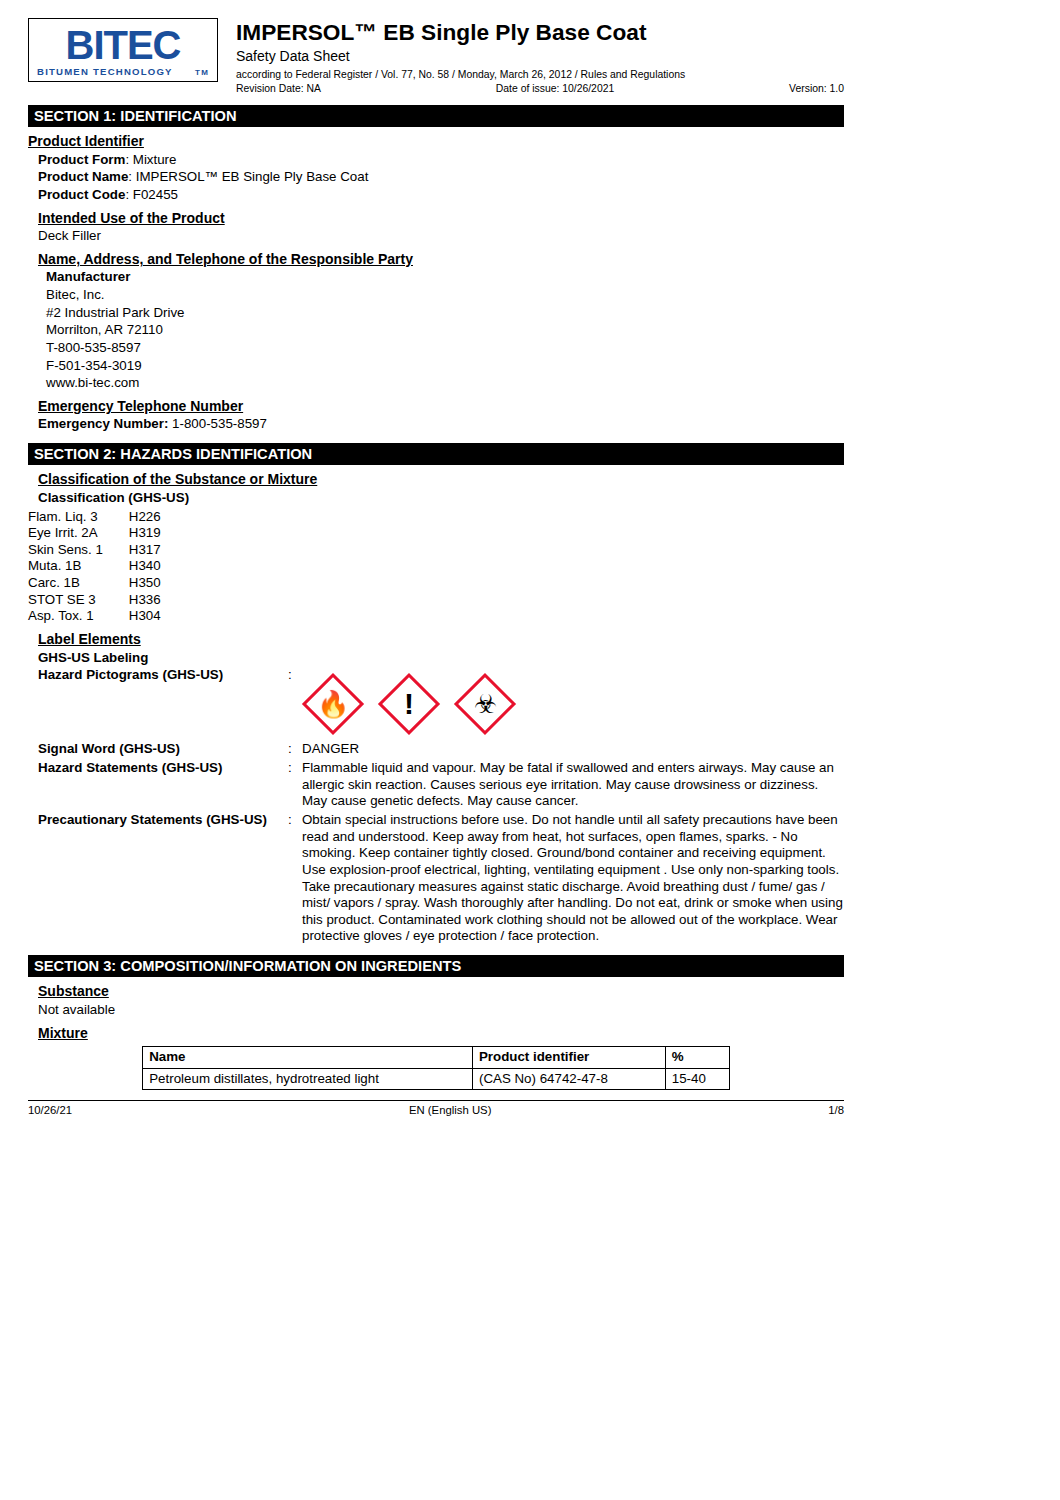BITEC
BITUMEN TECHNOLOGY TM
IMPERSOL™ EB Single Ply Base Coat
Safety Data Sheet
according to Federal Register / Vol. 77, No. 58 / Monday, March 26, 2012 / Rules and Regulations
Revision Date: NA Date of issue: 10/26/2021 Version: 1.0
SECTION 1: IDENTIFICATION
Product Identifier
Product Form: Mixture
Product Name: IMPERSOL™ EB Single Ply Base Coat
Product Code: F02455
Intended Use of the Product
Deck Filler
Name, Address, and Telephone of the Responsible Party
Manufacturer
Bitec, Inc.
#2 Industrial Park Drive
Morrilton, AR 72110
T-800-535-8597
F-501-354-3019
www.bi-tec.com
Emergency Telephone Number
Emergency Number: 1-800-535-8597
SECTION 2: HAZARDS IDENTIFICATION
Classification of the Substance or Mixture
Classification (GHS-US)
| Flam. Liq. 3 | H226 |
| Eye Irrit. 2A | H319 |
| Skin Sens. 1 | H317 |
| Muta. 1B | H340 |
| Carc. 1B | H350 |
| STOT SE 3 | H336 |
| Asp. Tox. 1 | H304 |
Label Elements
GHS-US Labeling
Hazard Pictograms (GHS-US)
:
🔥
!
☣
Signal Word (GHS-US)
:
DANGER
Hazard Statements (GHS-US)
:
Flammable liquid and vapour. May be fatal if swallowed and enters airways. May cause an allergic skin reaction. Causes serious eye irritation. May cause drowsiness or dizziness. May cause genetic defects. May cause cancer.
Precautionary Statements (GHS-US)
:
Obtain special instructions before use. Do not handle until all safety precautions have been read and understood. Keep away from heat, hot surfaces, open flames, sparks. - No smoking. Keep container tightly closed. Ground/bond container and receiving equipment. Use explosion-proof electrical, lighting, ventilating equipment . Use only non-sparking tools. Take precautionary measures against static discharge. Avoid breathing dust / fume/ gas / mist/ vapors / spray. Wash thoroughly after handling. Do not eat, drink or smoke when using this product. Contaminated work clothing should not be allowed out of the workplace. Wear protective gloves / eye protection / face protection.
SECTION 3: COMPOSITION/INFORMATION ON INGREDIENTS
Substance
Not available
Mixture
| Name | Product identifier | % |
| --- | --- | --- |
| Petroleum distillates, hydrotreated light | (CAS No) 64742-47-8 | 15-40 |
10/26/21 EN (English US) 1/8